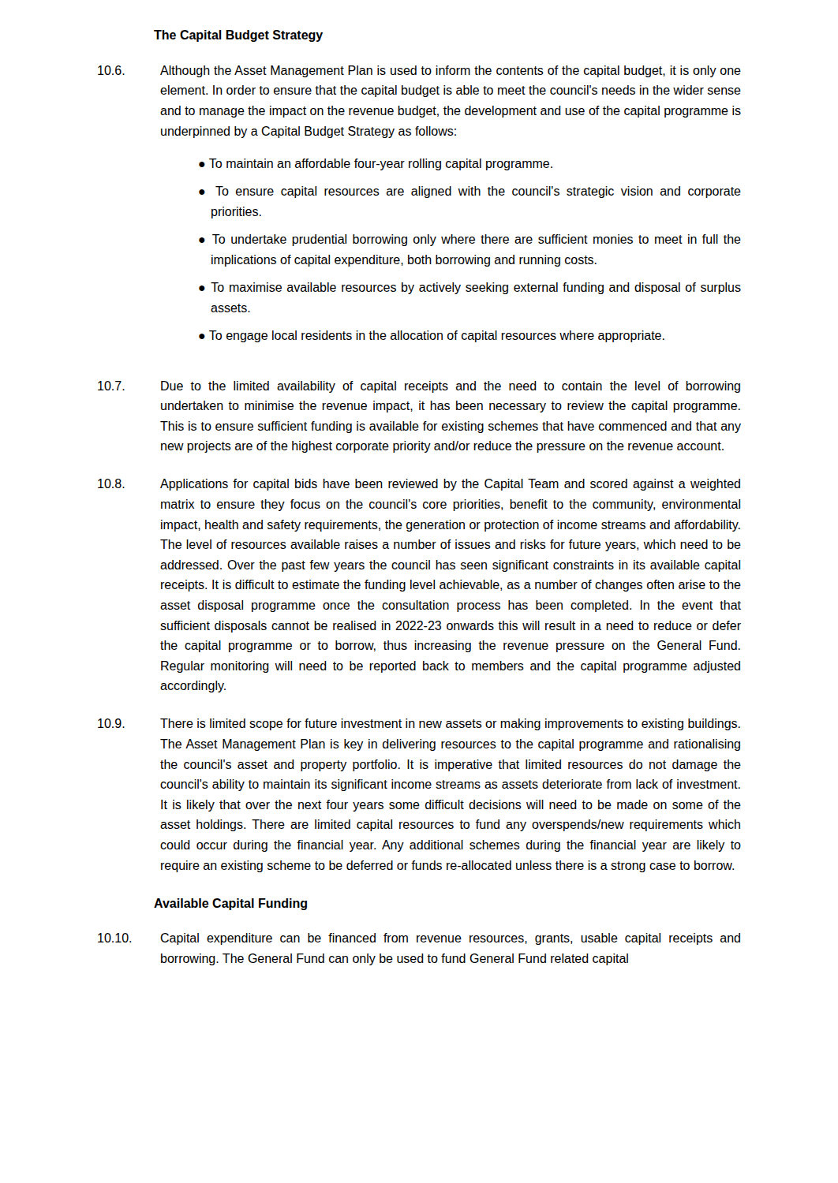The Capital Budget Strategy
10.6.
Although the Asset Management Plan is used to inform the contents of the capital budget, it is only one element. In order to ensure that the capital budget is able to meet the council's needs in the wider sense and to manage the impact on the revenue budget, the development and use of the capital programme is underpinned by a Capital Budget Strategy as follows:
● To maintain an affordable four-year rolling capital programme.
● To ensure capital resources are aligned with the council's strategic vision and corporate priorities.
● To undertake prudential borrowing only where there are sufficient monies to meet in full the implications of capital expenditure, both borrowing and running costs.
● To maximise available resources by actively seeking external funding and disposal of surplus assets.
● To engage local residents in the allocation of capital resources where appropriate.
10.7.
Due to the limited availability of capital receipts and the need to contain the level of borrowing undertaken to minimise the revenue impact, it has been necessary to review the capital programme. This is to ensure sufficient funding is available for existing schemes that have commenced and that any new projects are of the highest corporate priority and/or reduce the pressure on the revenue account.
10.8.
Applications for capital bids have been reviewed by the Capital Team and scored against a weighted matrix to ensure they focus on the council's core priorities, benefit to the community, environmental impact, health and safety requirements, the generation or protection of income streams and affordability. The level of resources available raises a number of issues and risks for future years, which need to be addressed. Over the past few years the council has seen significant constraints in its available capital receipts. It is difficult to estimate the funding level achievable, as a number of changes often arise to the asset disposal programme once the consultation process has been completed. In the event that sufficient disposals cannot be realised in 2022-23 onwards this will result in a need to reduce or defer the capital programme or to borrow, thus increasing the revenue pressure on the General Fund. Regular monitoring will need to be reported back to members and the capital programme adjusted accordingly.
10.9.
There is limited scope for future investment in new assets or making improvements to existing buildings. The Asset Management Plan is key in delivering resources to the capital programme and rationalising the council's asset and property portfolio. It is imperative that limited resources do not damage the council's ability to maintain its significant income streams as assets deteriorate from lack of investment. It is likely that over the next four years some difficult decisions will need to be made on some of the asset holdings. There are limited capital resources to fund any overspends/new requirements which could occur during the financial year. Any additional schemes during the financial year are likely to require an existing scheme to be deferred or funds re-allocated unless there is a strong case to borrow.
Available Capital Funding
10.10.
Capital expenditure can be financed from revenue resources, grants, usable capital receipts and borrowing. The General Fund can only be used to fund General Fund related capital